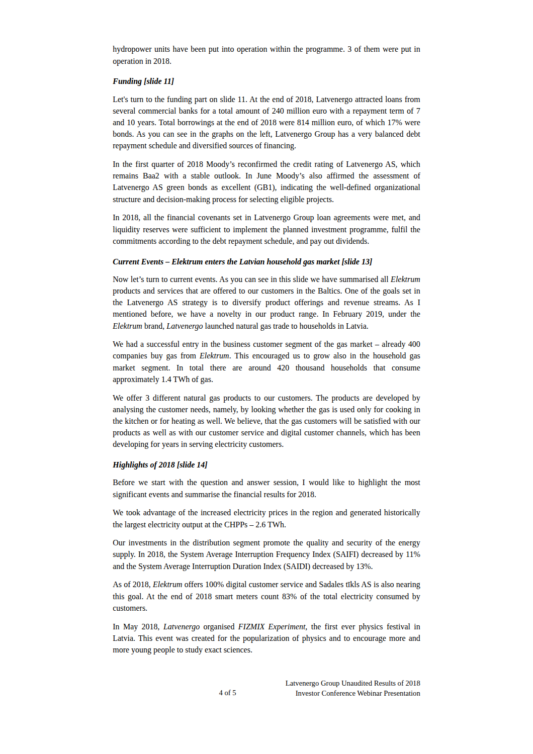hydropower units have been put into operation within the programme. 3 of them were put in operation in 2018.
Funding [slide 11]
Let's turn to the funding part on slide 11. At the end of 2018, Latvenergo attracted loans from several commercial banks for a total amount of 240 million euro with a repayment term of 7 and 10 years. Total borrowings at the end of 2018 were 814 million euro, of which 17% were bonds. As you can see in the graphs on the left, Latvenergo Group has a very balanced debt repayment schedule and diversified sources of financing.
In the first quarter of 2018 Moody’s reconfirmed the credit rating of Latvenergo AS, which remains Baa2 with a stable outlook. In June Moody’s also affirmed the assessment of Latvenergo AS green bonds as excellent (GB1), indicating the well-defined organizational structure and decision-making process for selecting eligible projects.
In 2018, all the financial covenants set in Latvenergo Group loan agreements were met, and liquidity reserves were sufficient to implement the planned investment programme, fulfil the commitments according to the debt repayment schedule, and pay out dividends.
Current Events – Elektrum enters the Latvian household gas market [slide 13]
Now let’s turn to current events. As you can see in this slide we have summarised all Elektrum products and services that are offered to our customers in the Baltics. One of the goals set in the Latvenergo AS strategy is to diversify product offerings and revenue streams. As I mentioned before, we have a novelty in our product range. In February 2019, under the Elektrum brand, Latvenergo launched natural gas trade to households in Latvia.
We had a successful entry in the business customer segment of the gas market – already 400 companies buy gas from Elektrum. This encouraged us to grow also in the household gas market segment. In total there are around 420 thousand households that consume approximately 1.4 TWh of gas.
We offer 3 different natural gas products to our customers. The products are developed by analysing the customer needs, namely, by looking whether the gas is used only for cooking in the kitchen or for heating as well. We believe, that the gas customers will be satisfied with our products as well as with our customer service and digital customer channels, which has been developing for years in serving electricity customers.
Highlights of 2018 [slide 14]
Before we start with the question and answer session, I would like to highlight the most significant events and summarise the financial results for 2018.
We took advantage of the increased electricity prices in the region and generated historically the largest electricity output at the CHPPs – 2.6 TWh.
Our investments in the distribution segment promote the quality and security of the energy supply. In 2018, the System Average Interruption Frequency Index (SAIFI) decreased by 11% and the System Average Interruption Duration Index (SAIDI) decreased by 13%.
As of 2018, Elektrum offers 100% digital customer service and Sadales tīkls AS is also nearing this goal. At the end of 2018 smart meters count 83% of the total electricity consumed by customers.
In May 2018, Latvenergo organised FIZMIX Experiment, the first ever physics festival in Latvia. This event was created for the popularization of physics and to encourage more and more young people to study exact sciences.
4 of 5
Latvenergo Group Unaudited Results of 2018
Investor Conference Webinar Presentation